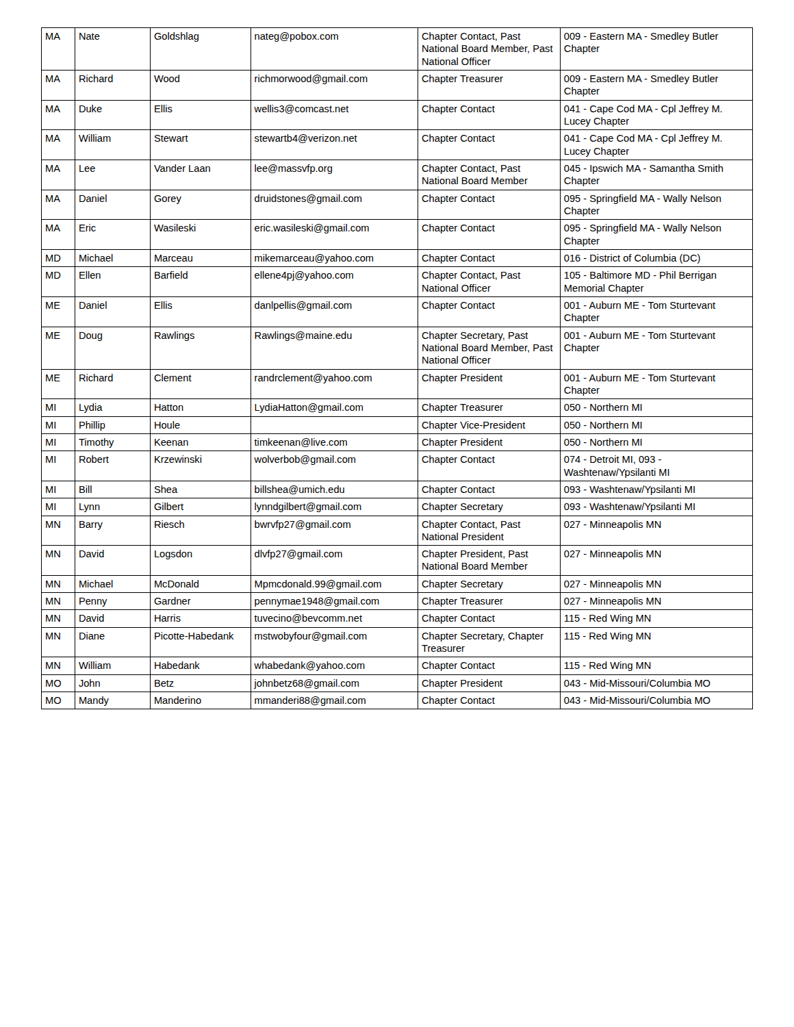| MA | Nate | Goldshlag | nateg@pobox.com | Chapter Contact, Past National Board Member, Past National Officer | 009 - Eastern MA - Smedley Butler Chapter |
| MA | Richard | Wood | richmorwood@gmail.com | Chapter Treasurer | 009 - Eastern MA - Smedley Butler Chapter |
| MA | Duke | Ellis | wellis3@comcast.net | Chapter Contact | 041 - Cape Cod MA - Cpl Jeffrey M. Lucey Chapter |
| MA | William | Stewart | stewartb4@verizon.net | Chapter Contact | 041 - Cape Cod MA - Cpl Jeffrey M. Lucey Chapter |
| MA | Lee | Vander Laan | lee@massvfp.org | Chapter Contact, Past National Board Member | 045 - Ipswich MA - Samantha Smith Chapter |
| MA | Daniel | Gorey | druidstones@gmail.com | Chapter Contact | 095 - Springfield MA - Wally Nelson Chapter |
| MA | Eric | Wasileski | eric.wasileski@gmail.com | Chapter Contact | 095 - Springfield MA - Wally Nelson Chapter |
| MD | Michael | Marceau | mikemarceau@yahoo.com | Chapter Contact | 016 - District of Columbia (DC) |
| MD | Ellen | Barfield | ellene4pj@yahoo.com | Chapter Contact, Past National Officer | 105 - Baltimore MD - Phil Berrigan Memorial Chapter |
| ME | Daniel | Ellis | danlpellis@gmail.com | Chapter Contact | 001 - Auburn ME - Tom Sturtevant Chapter |
| ME | Doug | Rawlings | Rawlings@maine.edu | Chapter Secretary, Past National Board Member, Past National Officer | 001 - Auburn ME - Tom Sturtevant Chapter |
| ME | Richard | Clement | randrclement@yahoo.com | Chapter President | 001 - Auburn ME - Tom Sturtevant Chapter |
| MI | Lydia | Hatton | LydiaHatton@gmail.com | Chapter Treasurer | 050 - Northern MI |
| MI | Phillip | Houle | | Chapter Vice-President | 050 - Northern MI |
| MI | Timothy | Keenan | timkeenan@live.com | Chapter President | 050 - Northern MI |
| MI | Robert | Krzewinski | wolverbob@gmail.com | Chapter Contact | 074 - Detroit MI, 093 - Washtenaw/Ypsilanti MI |
| MI | Bill | Shea | billshea@umich.edu | Chapter Contact | 093 - Washtenaw/Ypsilanti MI |
| MI | Lynn | Gilbert | lynndgilbert@gmail.com | Chapter Secretary | 093 - Washtenaw/Ypsilanti MI |
| MN | Barry | Riesch | bwrvfp27@gmail.com | Chapter Contact, Past National President | 027 - Minneapolis MN |
| MN | David | Logsdon | dlvfp27@gmail.com | Chapter President, Past National Board Member | 027 - Minneapolis MN |
| MN | Michael | McDonald | Mpmcdonald.99@gmail.com | Chapter Secretary | 027 - Minneapolis MN |
| MN | Penny | Gardner | pennymae1948@gmail.com | Chapter Treasurer | 027 - Minneapolis MN |
| MN | David | Harris | tuvecino@bevcomm.net | Chapter Contact | 115 - Red Wing MN |
| MN | Diane | Picotte-Habedank | mstwobyfour@gmail.com | Chapter Secretary, Chapter Treasurer | 115 - Red Wing MN |
| MN | William | Habedank | whabedank@yahoo.com | Chapter Contact | 115 - Red Wing MN |
| MO | John | Betz | johnbetz68@gmail.com | Chapter President | 043 - Mid-Missouri/Columbia MO |
| MO | Mandy | Manderino | mmanderi88@gmail.com | Chapter Contact | 043 - Mid-Missouri/Columbia MO |